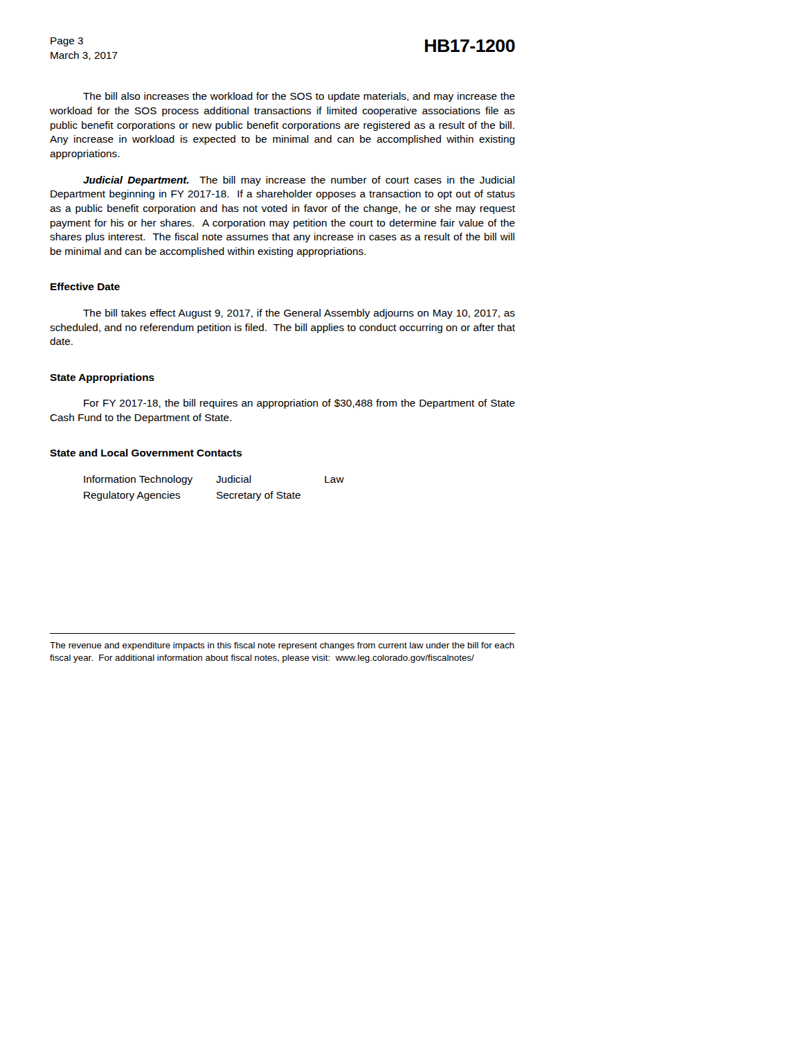Page 3
March 3, 2017
HB17-1200
The bill also increases the workload for the SOS to update materials, and may increase the workload for the SOS process additional transactions if limited cooperative associations file as public benefit corporations or new public benefit corporations are registered as a result of the bill. Any increase in workload is expected to be minimal and can be accomplished within existing appropriations.
Judicial Department. The bill may increase the number of court cases in the Judicial Department beginning in FY 2017-18. If a shareholder opposes a transaction to opt out of status as a public benefit corporation and has not voted in favor of the change, he or she may request payment for his or her shares. A corporation may petition the court to determine fair value of the shares plus interest. The fiscal note assumes that any increase in cases as a result of the bill will be minimal and can be accomplished within existing appropriations.
Effective Date
The bill takes effect August 9, 2017, if the General Assembly adjourns on May 10, 2017, as scheduled, and no referendum petition is filed. The bill applies to conduct occurring on or after that date.
State Appropriations
For FY 2017-18, the bill requires an appropriation of $30,488 from the Department of State Cash Fund to the Department of State.
State and Local Government Contacts
| Information Technology | Judicial | Law |
| Regulatory Agencies | Secretary of State | |
The revenue and expenditure impacts in this fiscal note represent changes from current law under the bill for each fiscal year. For additional information about fiscal notes, please visit: www.leg.colorado.gov/fiscalnotes/